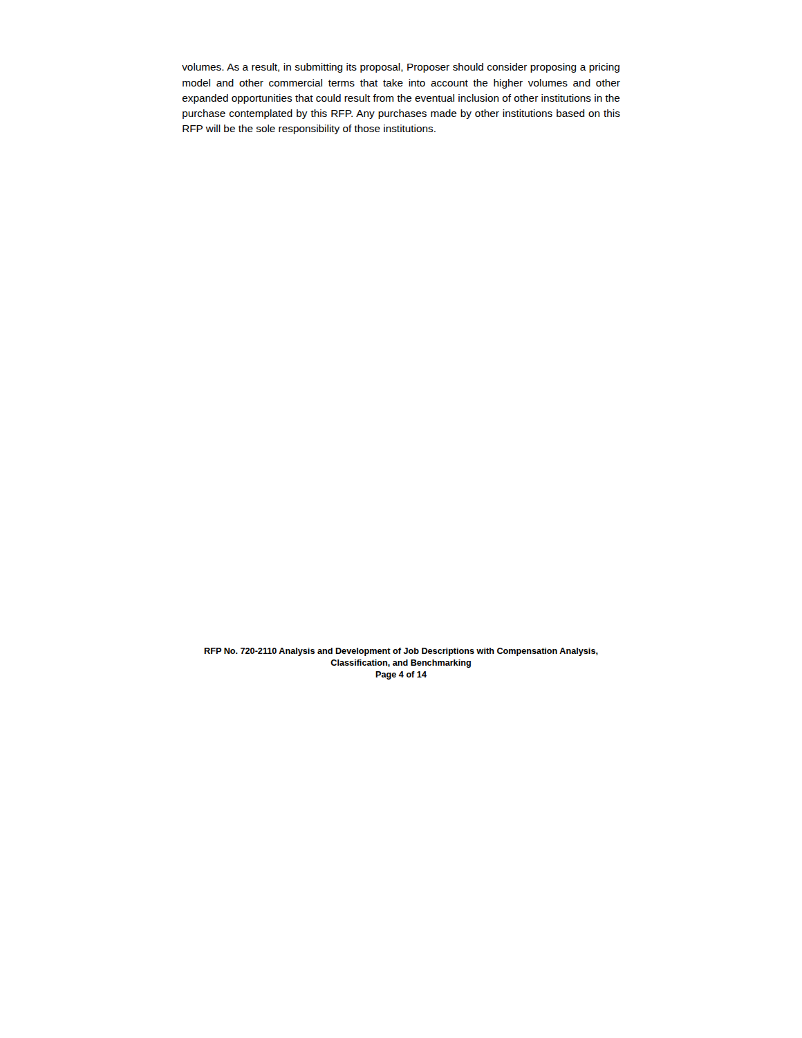volumes. As a result, in submitting its proposal, Proposer should consider proposing a pricing model and other commercial terms that take into account the higher volumes and other expanded opportunities that could result from the eventual inclusion of other institutions in the purchase contemplated by this RFP. Any purchases made by other institutions based on this RFP will be the sole responsibility of those institutions.
RFP No. 720-2110 Analysis and Development of Job Descriptions with Compensation Analysis, Classification, and Benchmarking Page 4 of 14